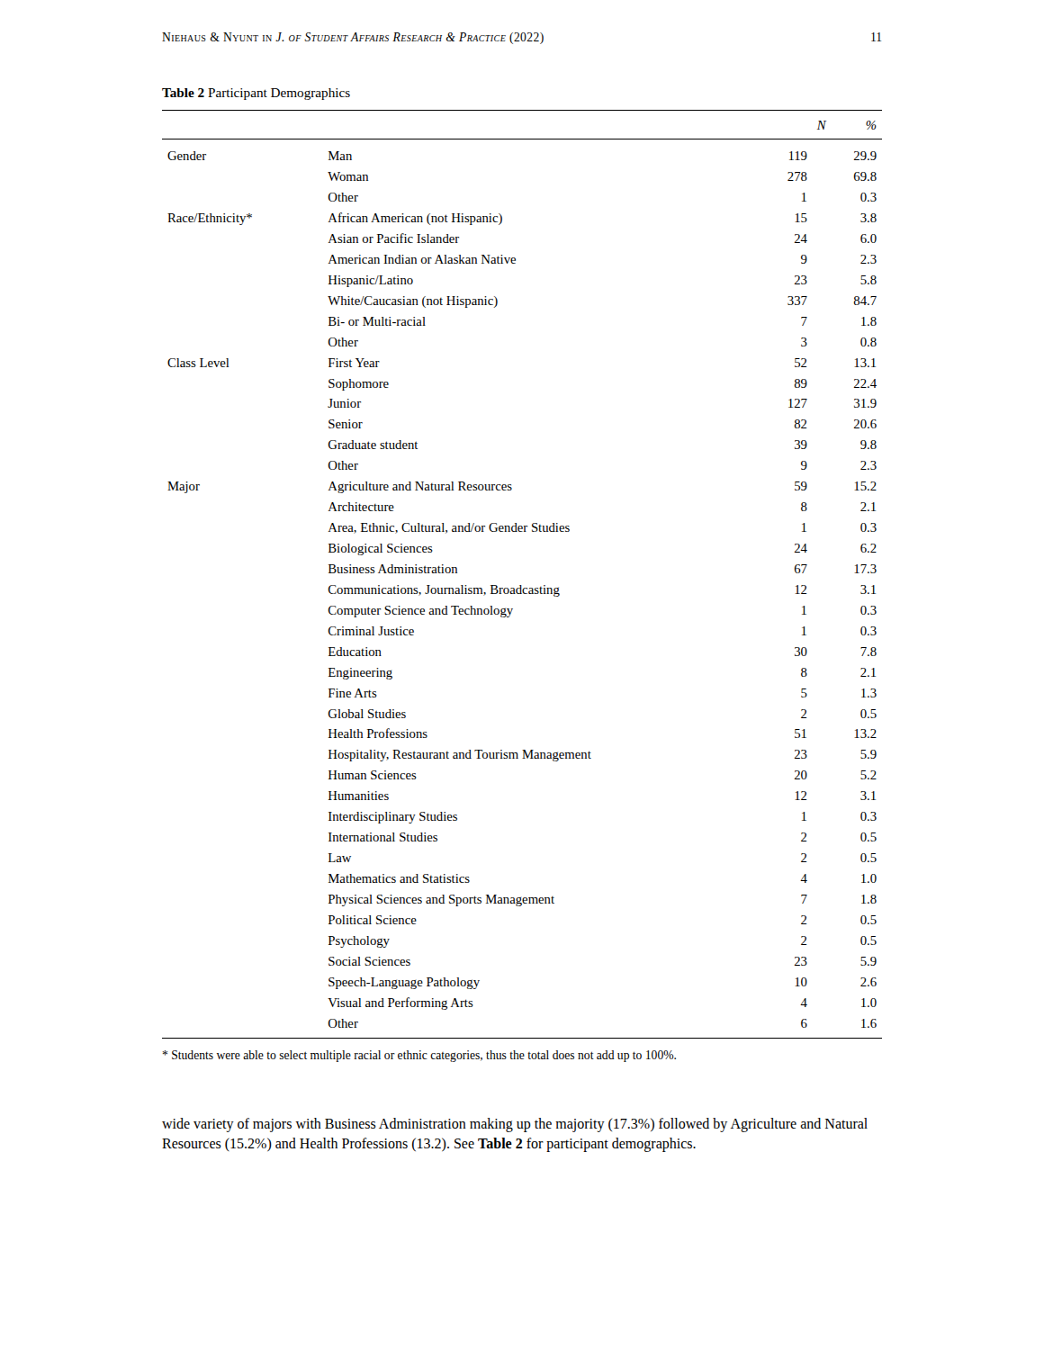Niehaus & Nyunt in J. of Student Affairs Research & Practice (2022) 11
Table 2 Participant Demographics
| | N | % |
| --- | --- | --- |
| Gender | Man | 119 | 29.9 |
| | Woman | 278 | 69.8 |
| | Other | 1 | 0.3 |
| Race/Ethnicity* | African American (not Hispanic) | 15 | 3.8 |
| | Asian or Pacific Islander | 24 | 6.0 |
| | American Indian or Alaskan Native | 9 | 2.3 |
| | Hispanic/Latino | 23 | 5.8 |
| | White/Caucasian (not Hispanic) | 337 | 84.7 |
| | Bi- or Multi-racial | 7 | 1.8 |
| | Other | 3 | 0.8 |
| Class Level | First Year | 52 | 13.1 |
| | Sophomore | 89 | 22.4 |
| | Junior | 127 | 31.9 |
| | Senior | 82 | 20.6 |
| | Graduate student | 39 | 9.8 |
| | Other | 9 | 2.3 |
| Major | Agriculture and Natural Resources | 59 | 15.2 |
| | Architecture | 8 | 2.1 |
| | Area, Ethnic, Cultural, and/or Gender Studies | 1 | 0.3 |
| | Biological Sciences | 24 | 6.2 |
| | Business Administration | 67 | 17.3 |
| | Communications, Journalism, Broadcasting | 12 | 3.1 |
| | Computer Science and Technology | 1 | 0.3 |
| | Criminal Justice | 1 | 0.3 |
| | Education | 30 | 7.8 |
| | Engineering | 8 | 2.1 |
| | Fine Arts | 5 | 1.3 |
| | Global Studies | 2 | 0.5 |
| | Health Professions | 51 | 13.2 |
| | Hospitality, Restaurant and Tourism Management | 23 | 5.9 |
| | Human Sciences | 20 | 5.2 |
| | Humanities | 12 | 3.1 |
| | Interdisciplinary Studies | 1 | 0.3 |
| | International Studies | 2 | 0.5 |
| | Law | 2 | 0.5 |
| | Mathematics and Statistics | 4 | 1.0 |
| | Physical Sciences and Sports Management | 7 | 1.8 |
| | Political Science | 2 | 0.5 |
| | Psychology | 2 | 0.5 |
| | Social Sciences | 23 | 5.9 |
| | Speech-Language Pathology | 10 | 2.6 |
| | Visual and Performing Arts | 4 | 1.0 |
| | Other | 6 | 1.6 |
* Students were able to select multiple racial or ethnic categories, thus the total does not add up to 100%.
wide variety of majors with Business Administration making up the majority (17.3%) followed by Agriculture and Natural Resources (15.2%) and Health Professions (13.2). See Table 2 for participant demographics.